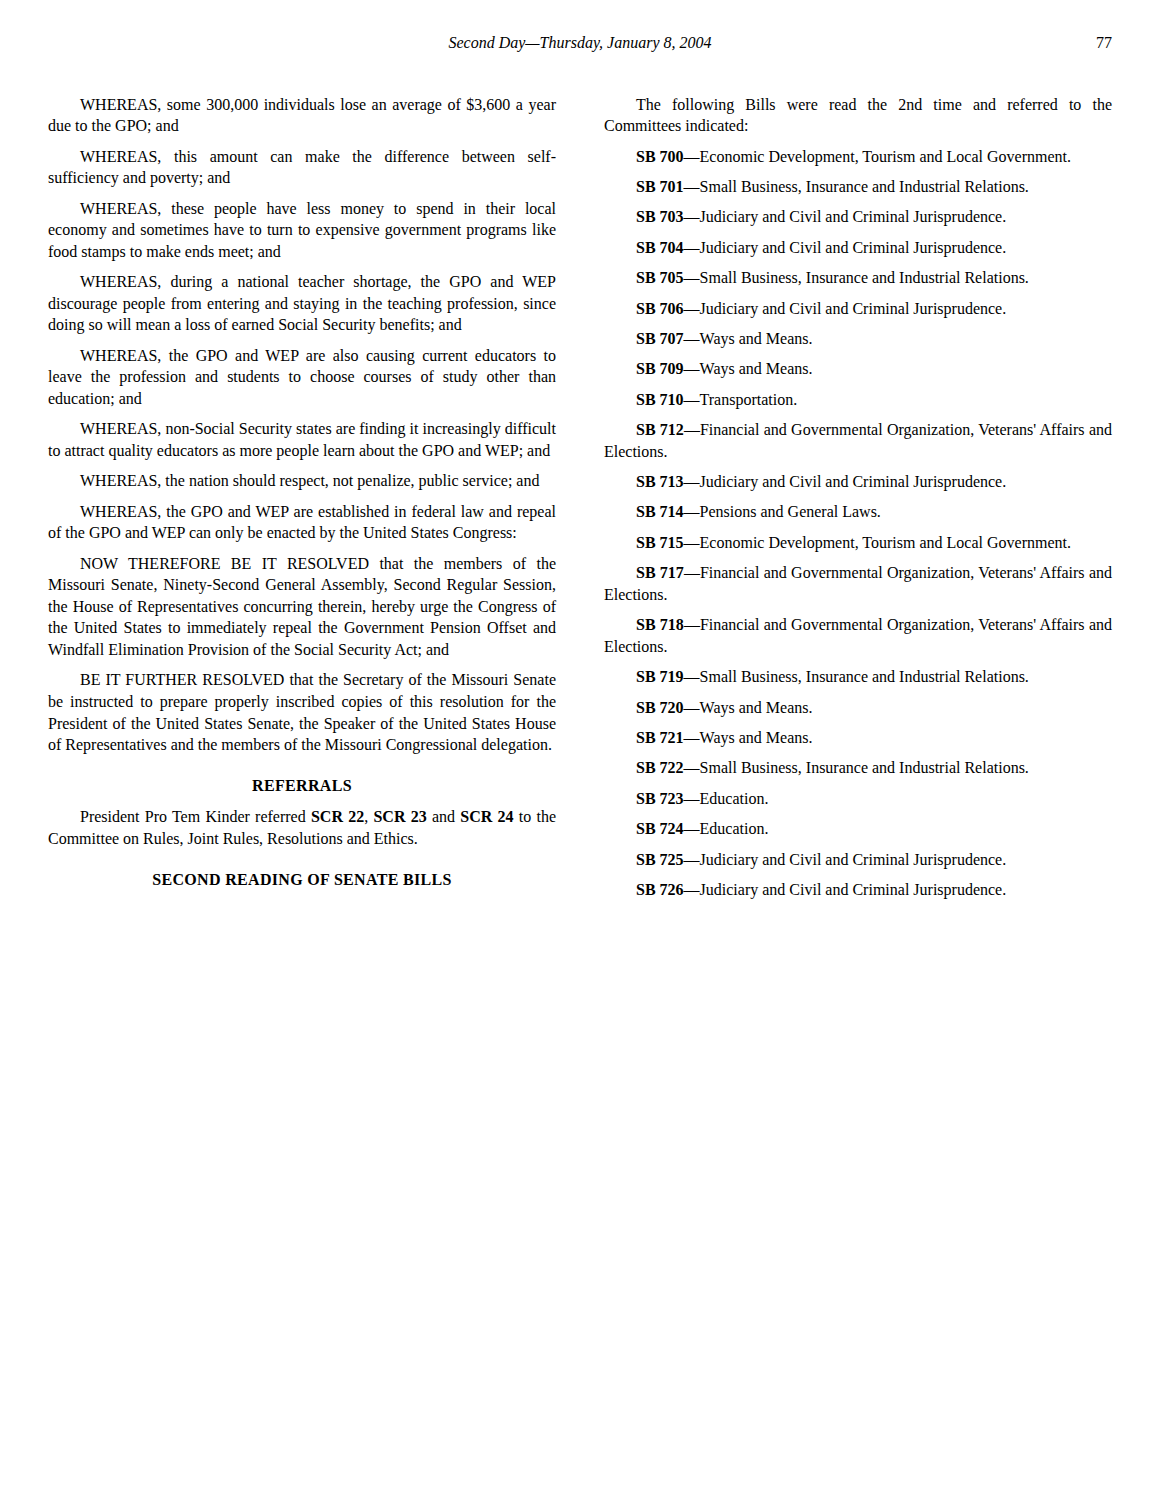77 Second Day—Thursday, January 8, 2004
WHEREAS, some 300,000 individuals lose an average of $3,600 a year due to the GPO; and
WHEREAS, this amount can make the difference between self-sufficiency and poverty; and
WHEREAS, these people have less money to spend in their local economy and sometimes have to turn to expensive government programs like food stamps to make ends meet; and
WHEREAS, during a national teacher shortage, the GPO and WEP discourage people from entering and staying in the teaching profession, since doing so will mean a loss of earned Social Security benefits; and
WHEREAS, the GPO and WEP are also causing current educators to leave the profession and students to choose courses of study other than education; and
WHEREAS, non-Social Security states are finding it increasingly difficult to attract quality educators as more people learn about the GPO and WEP; and
WHEREAS, the nation should respect, not penalize, public service; and
WHEREAS, the GPO and WEP are established in federal law and repeal of the GPO and WEP can only be enacted by the United States Congress:
NOW THEREFORE BE IT RESOLVED that the members of the Missouri Senate, Ninety-Second General Assembly, Second Regular Session, the House of Representatives concurring therein, hereby urge the Congress of the United States to immediately repeal the Government Pension Offset and Windfall Elimination Provision of the Social Security Act; and
BE IT FURTHER RESOLVED that the Secretary of the Missouri Senate be instructed to prepare properly inscribed copies of this resolution for the President of the United States Senate, the Speaker of the United States House of Representatives and the members of the Missouri Congressional delegation.
Referrals
President Pro Tem Kinder referred SCR 22, SCR 23 and SCR 24 to the Committee on Rules, Joint Rules, Resolutions and Ethics.
Second Reading of Senate Bills
The following Bills were read the 2nd time and referred to the Committees indicated:
SB 700—Economic Development, Tourism and Local Government.
SB 701—Small Business, Insurance and Industrial Relations.
SB 703—Judiciary and Civil and Criminal Jurisprudence.
SB 704—Judiciary and Civil and Criminal Jurisprudence.
SB 705—Small Business, Insurance and Industrial Relations.
SB 706—Judiciary and Civil and Criminal Jurisprudence.
SB 707—Ways and Means.
SB 709—Ways and Means.
SB 710—Transportation.
SB 712—Financial and Governmental Organization, Veterans' Affairs and Elections.
SB 713—Judiciary and Civil and Criminal Jurisprudence.
SB 714—Pensions and General Laws.
SB 715—Economic Development, Tourism and Local Government.
SB 717—Financial and Governmental Organization, Veterans' Affairs and Elections.
SB 718—Financial and Governmental Organization, Veterans' Affairs and Elections.
SB 719—Small Business, Insurance and Industrial Relations.
SB 720—Ways and Means.
SB 721—Ways and Means.
SB 722—Small Business, Insurance and Industrial Relations.
SB 723—Education.
SB 724—Education.
SB 725—Judiciary and Civil and Criminal Jurisprudence.
SB 726—Judiciary and Civil and Criminal Jurisprudence.